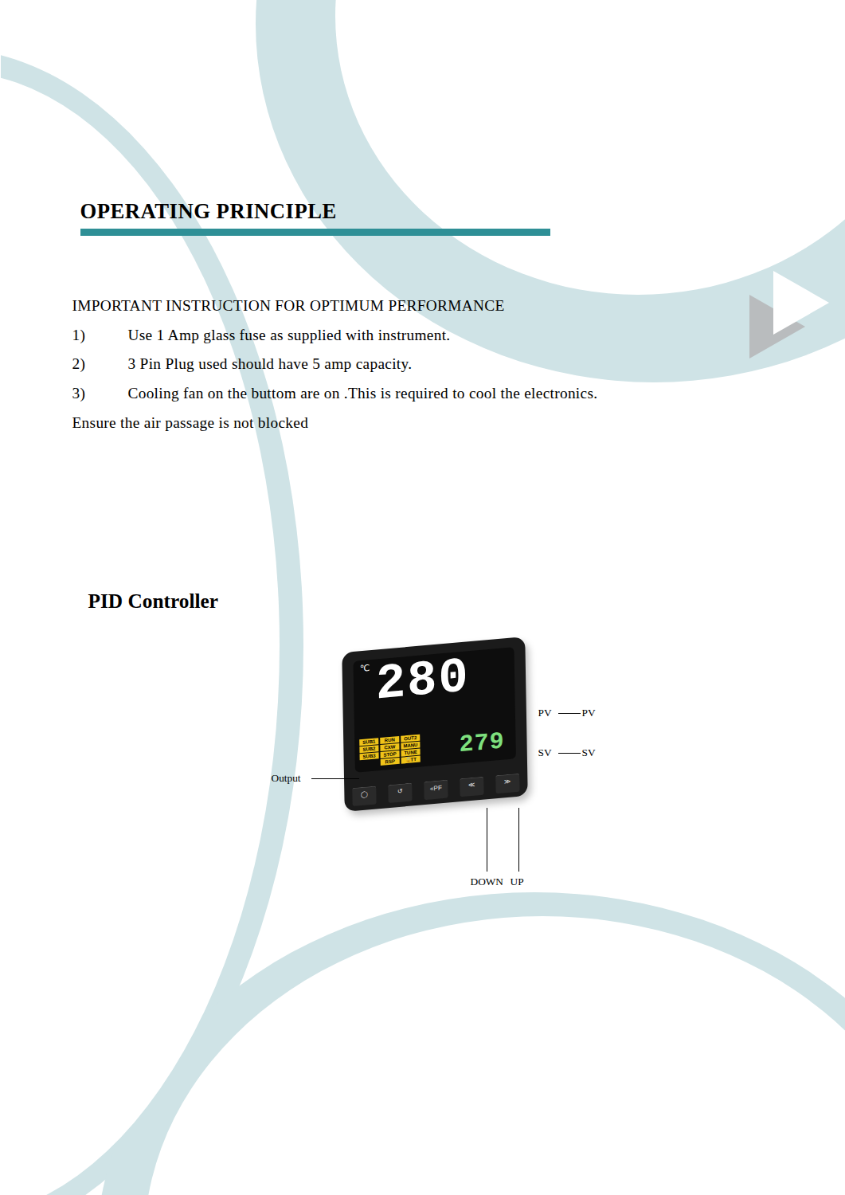OPERATING PRINCIPLE
IMPORTANT INSTRUCTION FOR OPTIMUM PERFORMANCE
| 1) | Use 1 Amp glass fuse as supplied with instrument. |
| 2) | 3 Pin Plug used should have 5 amp capacity. |
| 3) | Cooling fan on the buttom are on .This is required to cool the electronics. |
Ensure the air passage is not blocked
PID Controller
℃
280
279
SUB1
SUB2
SUB3
RUN
CXW
STOP
RSP
OUT2
MANU
TUNE
🔒TT
◯
↺
«PF
≪
≫
PV
SV
PV
SV
Output
DOWN
UP